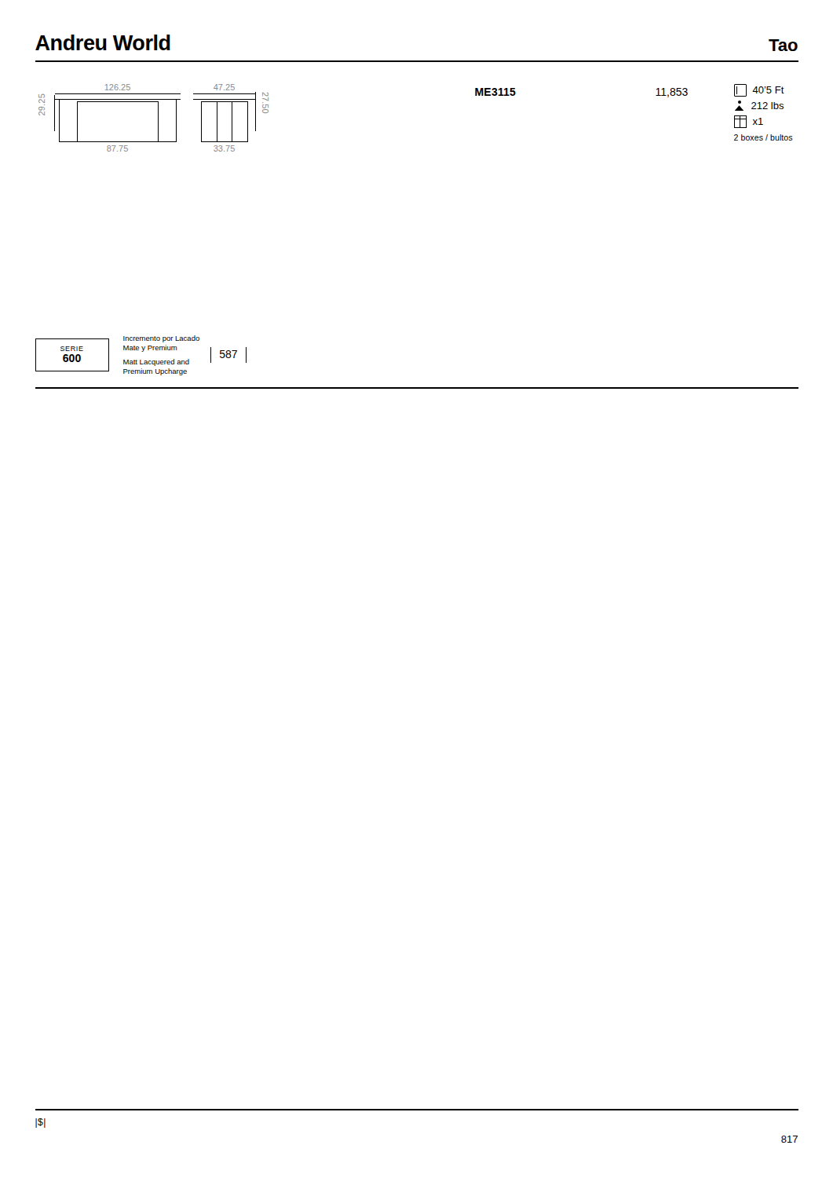Andreu World
Tao
126.25
87.75
29.25
47.25
33.75
27.50
ME3115
11,853
40’5 Ft
212 lbs
x1
2 boxes / bultos
SERIE
600
Incremento por Lacado
Mate y Premium
Matt Lacquered and
Premium Upcharge
587
|$|
817